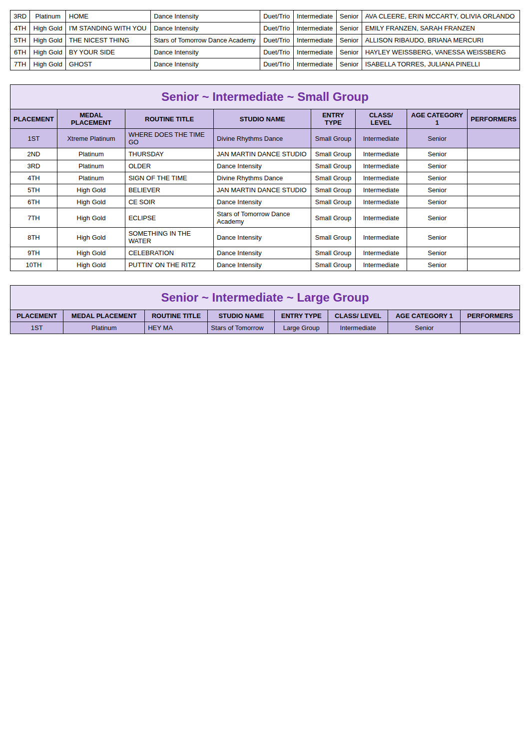| 3RD | Platinum | HOME | Dance Intensity | Duet/Trio | Intermediate | Senior | AVA CLEERE, ERIN MCCARTY, OLIVIA ORLANDO |
| 4TH | High Gold | I'M STANDING WITH YOU | Dance Intensity | Duet/Trio | Intermediate | Senior | EMILY FRANZEN, SARAH FRANZEN |
| 5TH | High Gold | THE NICEST THING | Stars of Tomorrow Dance Academy | Duet/Trio | Intermediate | Senior | ALLISON RIBAUDO, BRIANA MERCURI |
| 6TH | High Gold | BY YOUR SIDE | Dance Intensity | Duet/Trio | Intermediate | Senior | HAYLEY WEISSBERG, VANESSA WEISSBERG |
| 7TH | High Gold | GHOST | Dance Intensity | Duet/Trio | Intermediate | Senior | ISABELLA TORRES, JULIANA PINELLI |
| Senior ~ Intermediate ~ Small Group |
| PLACEMENT | MEDAL PLACEMENT | ROUTINE TITLE | STUDIO NAME | ENTRY TYPE | CLASS/ LEVEL | AGE CATEGORY 1 | PERFORMERS |
| 1ST | Xtreme Platinum | WHERE DOES THE TIME GO | Divine Rhythms Dance | Small Group | Intermediate | Senior | |
| 2ND | Platinum | THURSDAY | JAN MARTIN DANCE STUDIO | Small Group | Intermediate | Senior | |
| 3RD | Platinum | OLDER | Dance Intensity | Small Group | Intermediate | Senior | |
| 4TH | Platinum | SIGN OF THE TIME | Divine Rhythms Dance | Small Group | Intermediate | Senior | |
| 5TH | High Gold | BELIEVER | JAN MARTIN DANCE STUDIO | Small Group | Intermediate | Senior | |
| 6TH | High Gold | CE SOIR | Dance Intensity | Small Group | Intermediate | Senior | |
| 7TH | High Gold | ECLIPSE | Stars of Tomorrow Dance Academy | Small Group | Intermediate | Senior | |
| 8TH | High Gold | SOMETHING IN THE WATER | Dance Intensity | Small Group | Intermediate | Senior | |
| 9TH | High Gold | CELEBRATION | Dance Intensity | Small Group | Intermediate | Senior | |
| 10TH | High Gold | PUTTIN' ON THE RITZ | Dance Intensity | Small Group | Intermediate | Senior | |
| Senior ~ Intermediate ~ Large Group |
| PLACEMENT | MEDAL PLACEMENT | ROUTINE TITLE | STUDIO NAME | ENTRY TYPE | CLASS/ LEVEL | AGE CATEGORY 1 | PERFORMERS |
| 1ST | Platinum | HEY MA | Stars of Tomorrow | Large Group | Intermediate | Senior | |